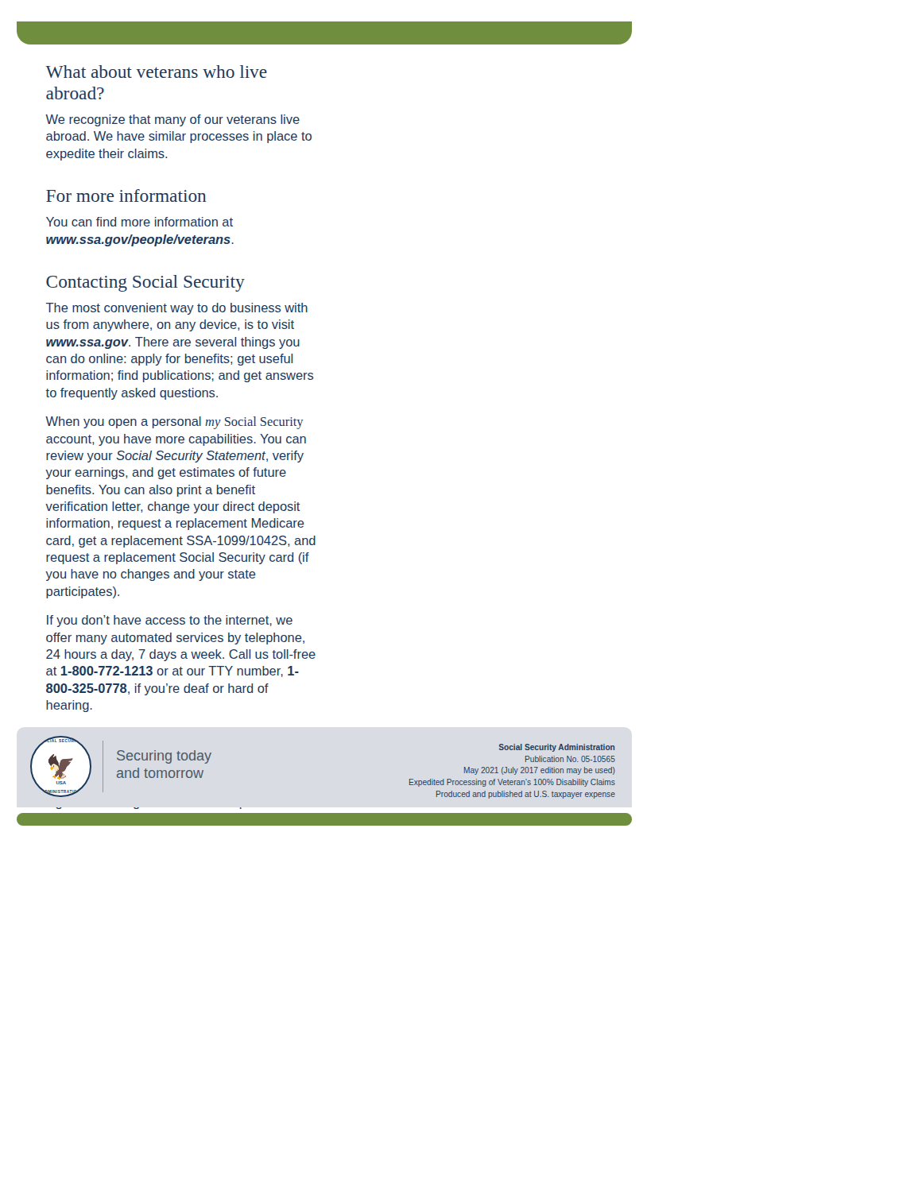What about veterans who live abroad?
We recognize that many of our veterans live abroad. We have similar processes in place to expedite their claims.
For more information
You can find more information at www.ssa.gov/people/veterans.
Contacting Social Security
The most convenient way to do business with us from anywhere, on any device, is to visit www.ssa.gov. There are several things you can do online: apply for benefits; get useful information; find publications; and get answers to frequently asked questions.
When you open a personal my Social Security account, you have more capabilities. You can review your Social Security Statement, verify your earnings, and get estimates of future benefits. You can also print a benefit verification letter, change your direct deposit information, request a replacement Medicare card, get a replacement SSA-1099/1042S, and request a replacement Social Security card (if you have no changes and your state participates).
If you don’t have access to the internet, we offer many automated services by telephone, 24 hours a day, 7 days a week. Call us toll-free at 1-800-772-1213 or at our TTY number, 1-800-325-0778, if you’re deaf or hard of hearing.
A member of our staff can answer your call from 7 a.m. to 7 p.m., Monday through Friday. We ask for your patience during busy periods since you may experience a high rate of busy signals and longer hold times to speak to us. We look forward to serving you.
SOCIAL SECURITY ADMINISTRATION
🦅
USA
Securing today
and tomorrow
Social Security Administration
Publication No. 05-10565
May 2021 (July 2017 edition may be used)
Expedited Processing of Veteran’s 100% Disability Claims
Produced and published at U.S. taxpayer expense